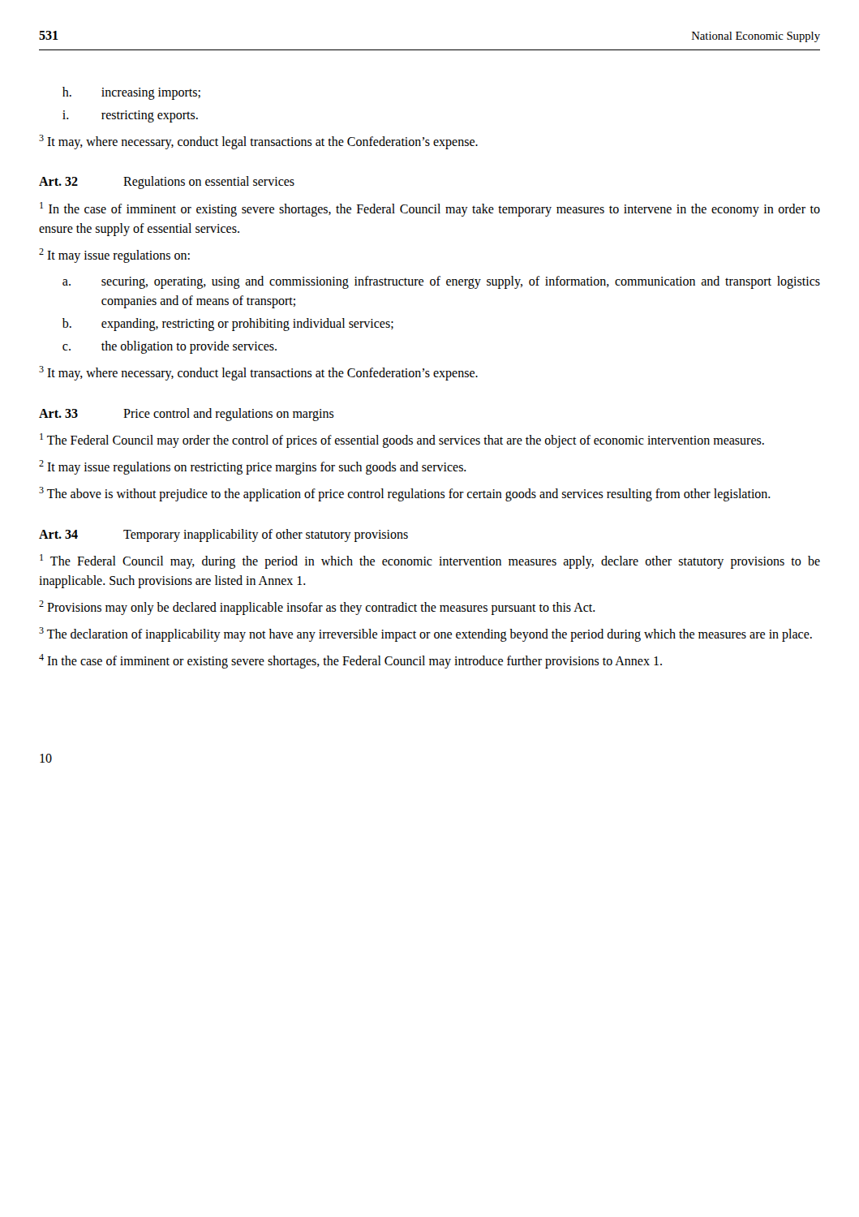531 National Economic Supply
h. increasing imports;
i. restricting exports.
3 It may, where necessary, conduct legal transactions at the Confederation’s expense.
Art. 32 Regulations on essential services
1 In the case of imminent or existing severe shortages, the Federal Council may take temporary measures to intervene in the economy in order to ensure the supply of essential services.
2 It may issue regulations on:
a. securing, operating, using and commissioning infrastructure of energy supply, of information, communication and transport logistics companies and of means of transport;
b. expanding, restricting or prohibiting individual services;
c. the obligation to provide services.
3 It may, where necessary, conduct legal transactions at the Confederation’s expense.
Art. 33 Price control and regulations on margins
1 The Federal Council may order the control of prices of essential goods and services that are the object of economic intervention measures.
2 It may issue regulations on restricting price margins for such goods and services.
3 The above is without prejudice to the application of price control regulations for certain goods and services resulting from other legislation.
Art. 34 Temporary inapplicability of other statutory provisions
1 The Federal Council may, during the period in which the economic intervention measures apply, declare other statutory provisions to be inapplicable. Such provisions are listed in Annex 1.
2 Provisions may only be declared inapplicable insofar as they contradict the measures pursuant to this Act.
3 The declaration of inapplicability may not have any irreversible impact or one extending beyond the period during which the measures are in place.
4 In the case of imminent or existing severe shortages, the Federal Council may introduce further provisions to Annex 1.
10